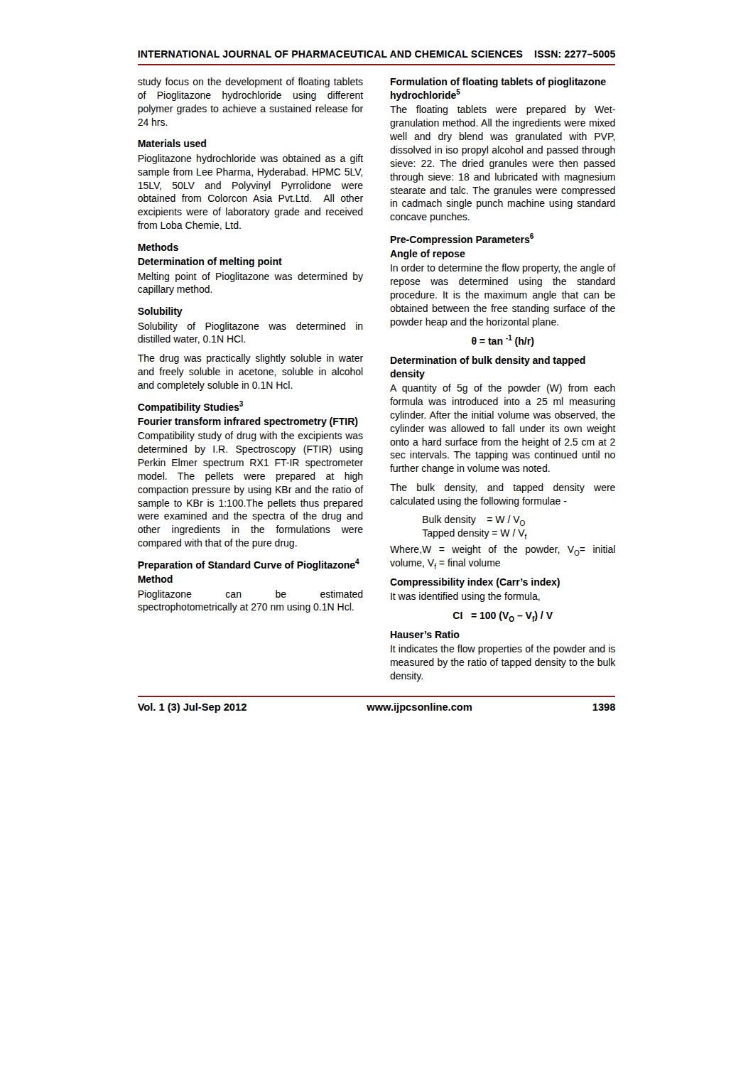INTERNATIONAL JOURNAL OF PHARMACEUTICAL AND CHEMICAL SCIENCES
ISSN: 2277–5005
study focus on the development of floating tablets of Pioglitazone hydrochloride using different polymer grades to achieve a sustained release for 24 hrs.
Materials used
Pioglitazone hydrochloride was obtained as a gift sample from Lee Pharma, Hyderabad. HPMC 5LV, 15LV, 50LV and Polyvinyl Pyrrolidone were obtained from Colorcon Asia Pvt.Ltd. All other excipients were of laboratory grade and received from Loba Chemie, Ltd.
Methods
Determination of melting point
Melting point of Pioglitazone was determined by capillary method.
Solubility
Solubility of Pioglitazone was determined in distilled water, 0.1N HCl.
The drug was practically slightly soluble in water and freely soluble in acetone, soluble in alcohol and completely soluble in 0.1N Hcl.
Compatibility Studies3
Fourier transform infrared spectrometry (FTIR)
Compatibility study of drug with the excipients was determined by I.R. Spectroscopy (FTIR) using Perkin Elmer spectrum RX1 FT-IR spectrometer model. The pellets were prepared at high compaction pressure by using KBr and the ratio of sample to KBr is 1:100.The pellets thus prepared were examined and the spectra of the drug and other ingredients in the formulations were compared with that of the pure drug.
Preparation of Standard Curve of Pioglitazone4
Method
Pioglitazone can be estimated spectrophotometrically at 270 nm using 0.1N Hcl.
Formulation of floating tablets of pioglitazone hydrochloride5
The floating tablets were prepared by Wet-granulation method. All the ingredients were mixed well and dry blend was granulated with PVP, dissolved in iso propyl alcohol and passed through sieve: 22. The dried granules were then passed through sieve: 18 and lubricated with magnesium stearate and talc. The granules were compressed in cadmach single punch machine using standard concave punches.
Pre-Compression Parameters6
Angle of repose
In order to determine the flow property, the angle of repose was determined using the standard procedure. It is the maximum angle that can be obtained between the free standing surface of the powder heap and the horizontal plane.
θ = tan -1 (h/r)
Determination of bulk density and tapped density
A quantity of 5g of the powder (W) from each formula was introduced into a 25 ml measuring cylinder. After the initial volume was observed, the cylinder was allowed to fall under its own weight onto a hard surface from the height of 2.5 cm at 2 sec intervals. The tapping was continued until no further change in volume was noted.
The bulk density, and tapped density were calculated using the following formulae -
Bulk density = W / VO
Tapped density = W / Vf
Where,W = weight of the powder, VO= initial volume, Vf = final volume
Compressibility index (Carr’s index)
It was identified using the formula,
CI = 100 (VO – Vf) / V
Hauser’s Ratio
It indicates the flow properties of the powder and is measured by the ratio of tapped density to the bulk density.
Vol. 1 (3) Jul-Sep 2012
www.ijpcsonline.com
1398